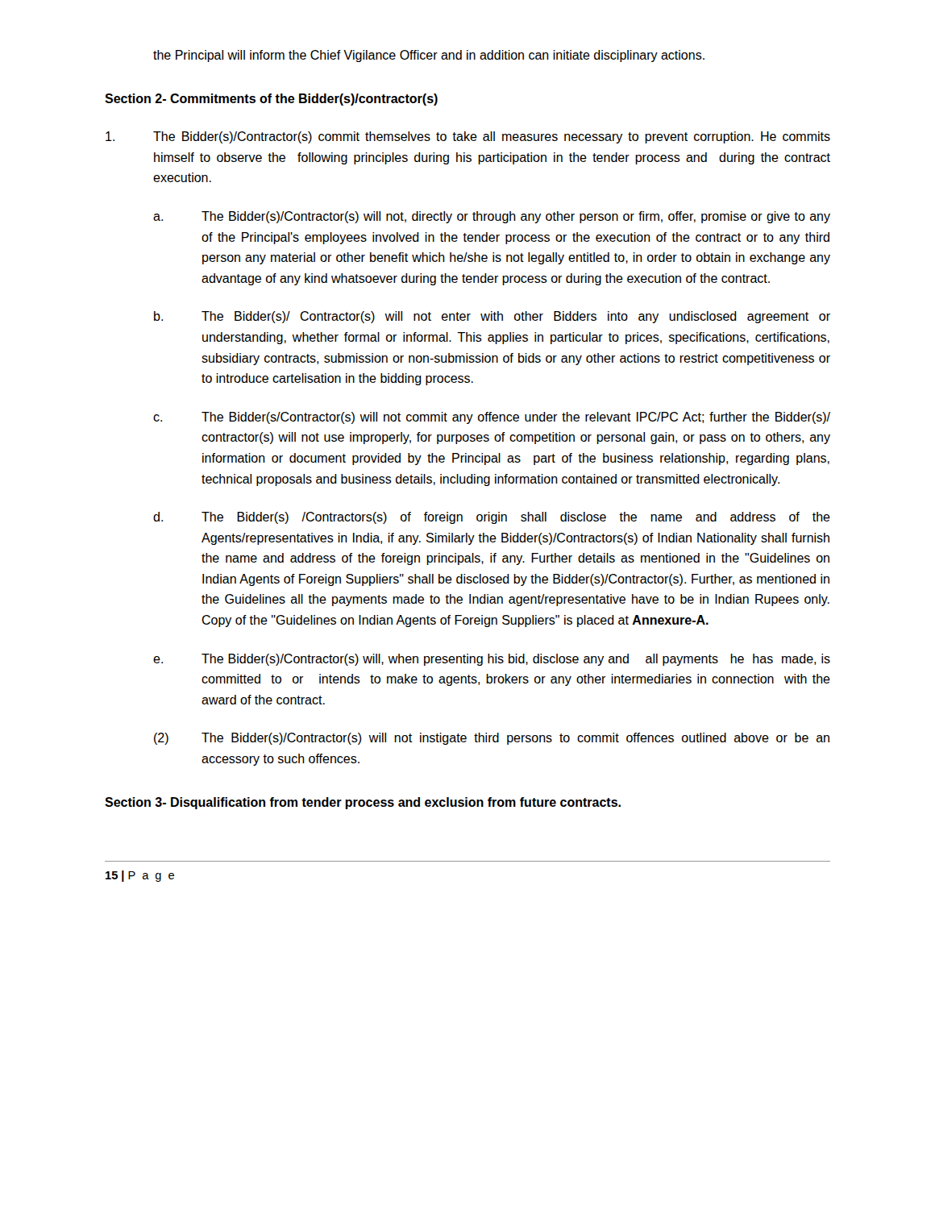the Principal will inform the Chief Vigilance Officer and in addition can initiate disciplinary actions.
Section 2- Commitments of the Bidder(s)/contractor(s)
1.
The Bidder(s)/Contractor(s) commit themselves to take all measures necessary to prevent corruption. He commits himself to observe the following principles during his participation in the tender process and during the contract execution.
a.
The Bidder(s)/Contractor(s) will not, directly or through any other person or firm, offer, promise or give to any of the Principal's employees involved in the tender process or the execution of the contract or to any third person any material or other benefit which he/she is not legally entitled to, in order to obtain in exchange any advantage of any kind whatsoever during the tender process or during the execution of the contract.
b.
The Bidder(s)/ Contractor(s) will not enter with other Bidders into any undisclosed agreement or understanding, whether formal or informal. This applies in particular to prices, specifications, certifications, subsidiary contracts, submission or non-submission of bids or any other actions to restrict competitiveness or to introduce cartelisation in the bidding process.
c.
The Bidder(s/Contractor(s) will not commit any offence under the relevant IPC/PC Act; further the Bidder(s)/ contractor(s) will not use improperly, for purposes of competition or personal gain, or pass on to others, any information or document provided by the Principal as part of the business relationship, regarding plans, technical proposals and business details, including information contained or transmitted electronically.
d.
The Bidder(s) /Contractors(s) of foreign origin shall disclose the name and address of the Agents/representatives in India, if any. Similarly the Bidder(s)/Contractors(s) of Indian Nationality shall furnish the name and address of the foreign principals, if any. Further details as mentioned in the "Guidelines on Indian Agents of Foreign Suppliers" shall be disclosed by the Bidder(s)/Contractor(s). Further, as mentioned in the Guidelines all the payments made to the Indian agent/representative have to be in Indian Rupees only. Copy of the "Guidelines on Indian Agents of Foreign Suppliers" is placed at Annexure-A.
e.
The Bidder(s)/Contractor(s) will, when presenting his bid, disclose any and all payments he has made, is committed to or intends to make to agents, brokers or any other intermediaries in connection with the award of the contract.
(2)
The Bidder(s)/Contractor(s) will not instigate third persons to commit offences outlined above or be an accessory to such offences.
Section 3- Disqualification from tender process and exclusion from future contracts.
15 | P a g e